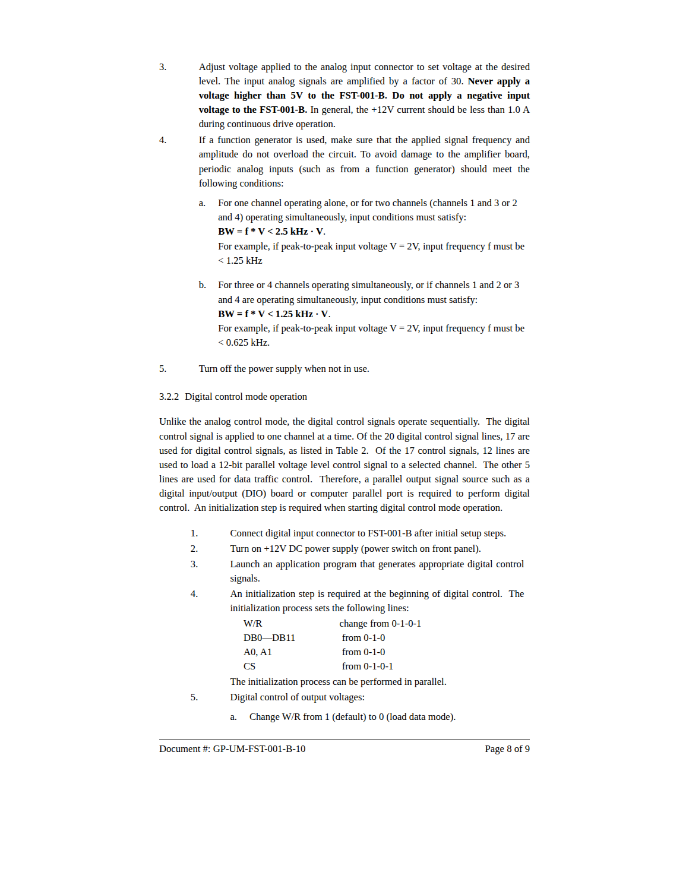3. Adjust voltage applied to the analog input connector to set voltage at the desired level. The input analog signals are amplified by a factor of 30. Never apply a voltage higher than 5V to the FST-001-B. Do not apply a negative input voltage to the FST-001-B. In general, the +12V current should be less than 1.0 A during continuous drive operation.
4. If a function generator is used, make sure that the applied signal frequency and amplitude do not overload the circuit. To avoid damage to the amplifier board, periodic analog inputs (such as from a function generator) should meet the following conditions:
a. For one channel operating alone, or for two channels (channels 1 and 3 or 2 and 4) operating simultaneously, input conditions must satisfy:
BW = f * V < 2.5 kHz · V.
For example, if peak-to-peak input voltage V = 2V, input frequency f must be < 1.25 kHz
b. For three or 4 channels operating simultaneously, or if channels 1 and 2 or 3 and 4 are operating simultaneously, input conditions must satisfy:
BW = f * V < 1.25 kHz · V.
For example, if peak-to-peak input voltage V = 2V, input frequency f must be < 0.625 kHz.
5. Turn off the power supply when not in use.
3.2.2 Digital control mode operation
Unlike the analog control mode, the digital control signals operate sequentially. The digital control signal is applied to one channel at a time. Of the 20 digital control signal lines, 17 are used for digital control signals, as listed in Table 2. Of the 17 control signals, 12 lines are used to load a 12-bit parallel voltage level control signal to a selected channel. The other 5 lines are used for data traffic control. Therefore, a parallel output signal source such as a digital input/output (DIO) board or computer parallel port is required to perform digital control. An initialization step is required when starting digital control mode operation.
1. Connect digital input connector to FST-001-B after initial setup steps.
2. Turn on +12V DC power supply (power switch on front panel).
3. Launch an application program that generates appropriate digital control signals.
4. An initialization step is required at the beginning of digital control. The initialization process sets the following lines:
| W/R | change from 0-1-0-1 |
| DB0—DB11 | from 0-1-0 |
| A0, A1 | from 0-1-0 |
| CS | from 0-1-0-1 |
The initialization process can be performed in parallel.
5. Digital control of output voltages:
a. Change W/R from 1 (default) to 0 (load data mode).
Document #: GP-UM-FST-001-B-10 Page 8 of 9